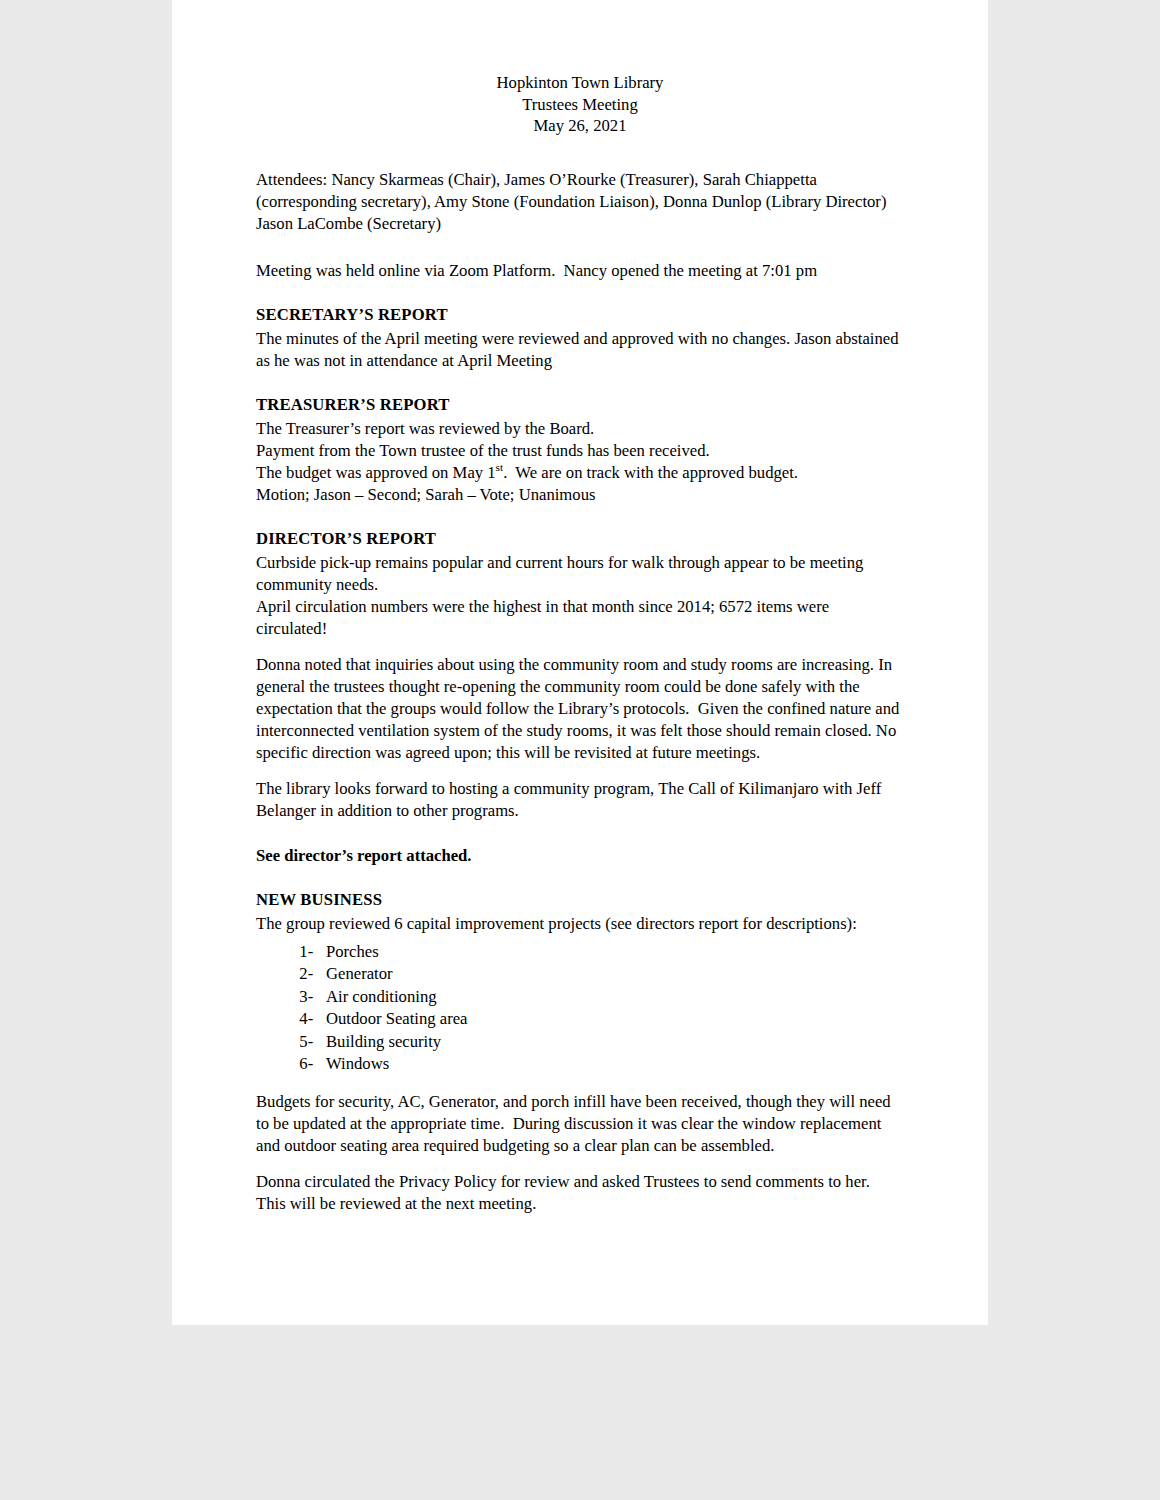Hopkinton Town Library
Trustees Meeting
May 26, 2021
Attendees: Nancy Skarmeas (Chair), James O’Rourke (Treasurer), Sarah Chiappetta (corresponding secretary), Amy Stone (Foundation Liaison), Donna Dunlop (Library Director)
Jason LaCombe (Secretary)
Meeting was held online via Zoom Platform. Nancy opened the meeting at 7:01 pm
Secretary’s Report
The minutes of the April meeting were reviewed and approved with no changes. Jason abstained as he was not in attendance at April Meeting
Treasurer’s Report
The Treasurer’s report was reviewed by the Board.
Payment from the Town trustee of the trust funds has been received.
The budget was approved on May 1st. We are on track with the approved budget.
Motion; Jason – Second; Sarah – Vote; Unanimous
Director’s Report
Curbside pick-up remains popular and current hours for walk through appear to be meeting community needs.
April circulation numbers were the highest in that month since 2014; 6572 items were circulated!
Donna noted that inquiries about using the community room and study rooms are increasing. In general the trustees thought re-opening the community room could be done safely with the expectation that the groups would follow the Library’s protocols. Given the confined nature and interconnected ventilation system of the study rooms, it was felt those should remain closed. No specific direction was agreed upon; this will be revisited at future meetings.
The library looks forward to hosting a community program, The Call of Kilimanjaro with Jeff Belanger in addition to other programs.
See director’s report attached.
New Business
The group reviewed 6 capital improvement projects (see directors report for descriptions):
Porches
Generator
Air conditioning
Outdoor Seating area
Building security
Windows
Budgets for security, AC, Generator, and porch infill have been received, though they will need to be updated at the appropriate time. During discussion it was clear the window replacement and outdoor seating area required budgeting so a clear plan can be assembled.
Donna circulated the Privacy Policy for review and asked Trustees to send comments to her. This will be reviewed at the next meeting.